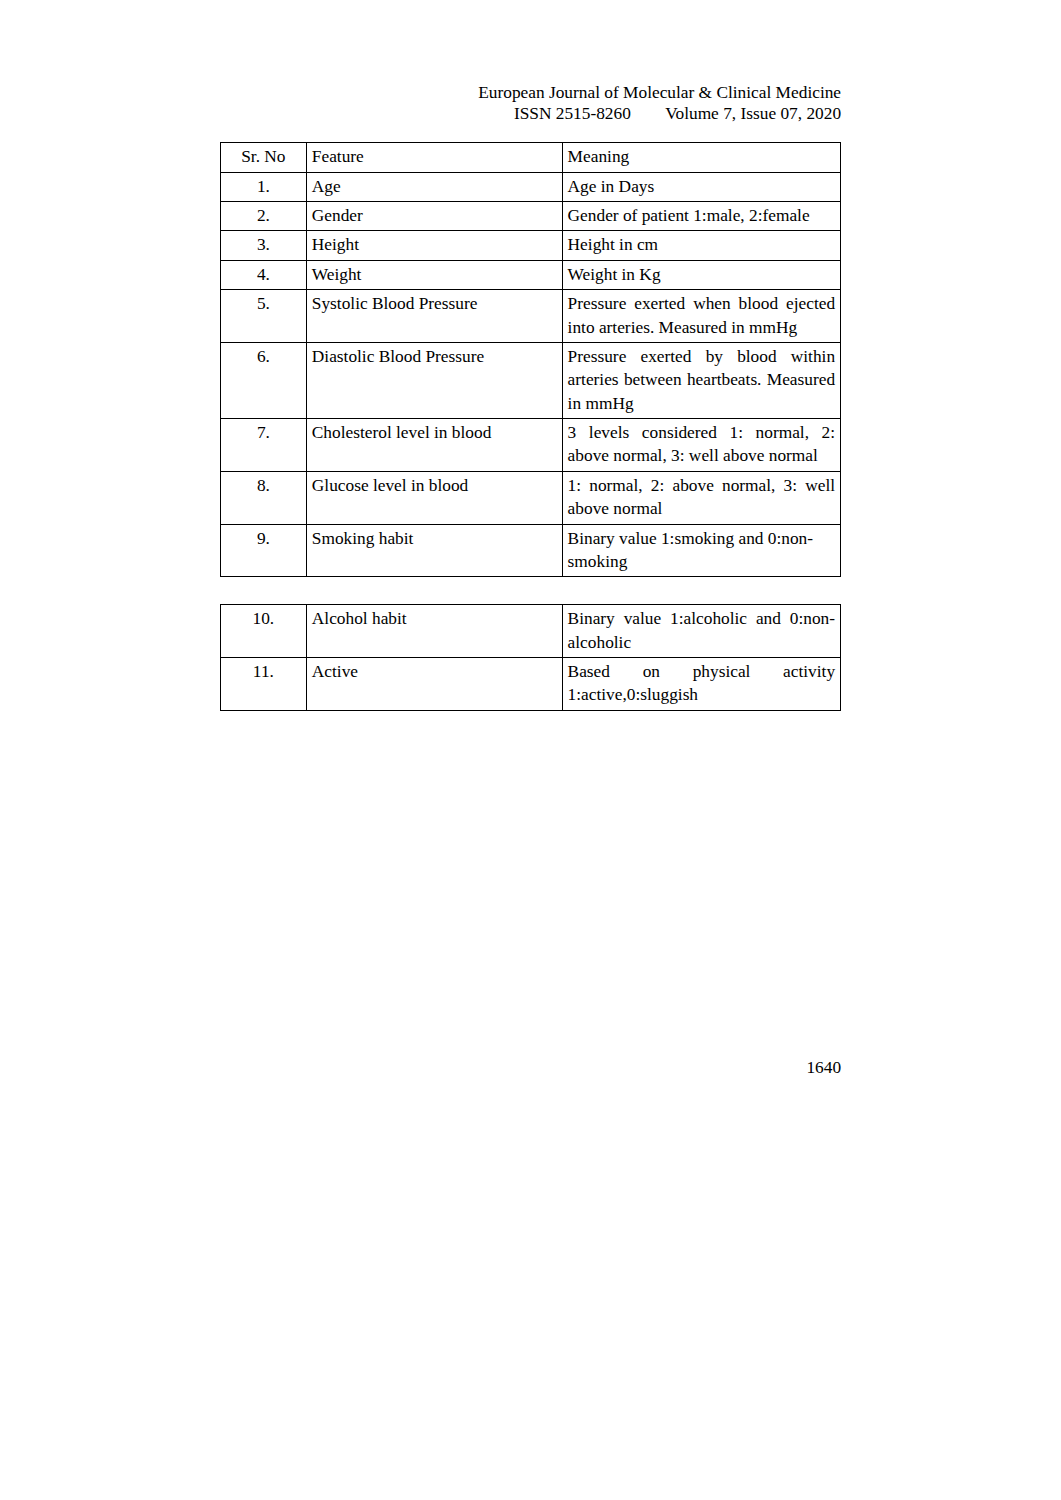European Journal of Molecular & Clinical Medicine ISSN 2515-8260 Volume 7, Issue 07, 2020
| Sr. No | Feature | Meaning |
| 1. | Age | Age in Days |
| 2. | Gender | Gender of patient 1:male, 2:female |
| 3. | Height | Height in cm |
| 4. | Weight | Weight in Kg |
| 5. | Systolic Blood Pressure | Pressure exerted when blood ejected into arteries. Measured in mmHg |
| 6. | Diastolic Blood Pressure | Pressure exerted by blood within arteries between heartbeats. Measured in mmHg |
| 7. | Cholesterol level in blood | 3 levels considered 1: normal, 2: above normal, 3: well above normal |
| 8. | Glucose level in blood | 1: normal, 2: above normal, 3: well above normal |
| 9. | Smoking habit | Binary value 1:smoking and 0:non-smoking |
| 10. | Alcohol habit | Binary value 1:alcoholic and 0:non-alcoholic |
| 11. | Active | Based on physical activity 1:active,0:sluggish |
1640